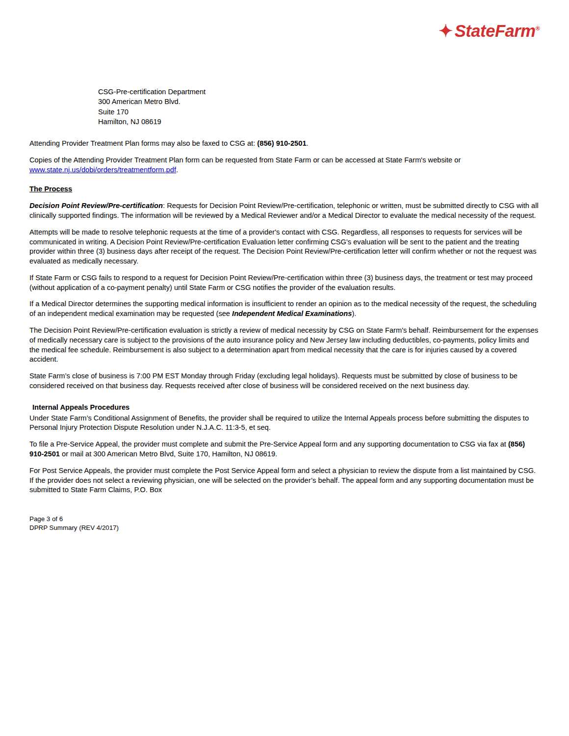✦StateFarm®
CSG-Pre-certification Department
300 American Metro Blvd.
Suite 170
Hamilton, NJ 08619
Attending Provider Treatment Plan forms may also be faxed to CSG at: (856) 910-2501.
Copies of the Attending Provider Treatment Plan form can be requested from State Farm or can be accessed at State Farm's website or www.state.nj.us/dobi/orders/treatmentform.pdf.
The Process
Decision Point Review/Pre-certification: Requests for Decision Point Review/Pre-certification, telephonic or written, must be submitted directly to CSG with all clinically supported findings. The information will be reviewed by a Medical Reviewer and/or a Medical Director to evaluate the medical necessity of the request.
Attempts will be made to resolve telephonic requests at the time of a provider's contact with CSG. Regardless, all responses to requests for services will be communicated in writing. A Decision Point Review/Pre-certification Evaluation letter confirming CSG's evaluation will be sent to the patient and the treating provider within three (3) business days after receipt of the request. The Decision Point Review/Pre-certification letter will confirm whether or not the request was evaluated as medically necessary.
If State Farm or CSG fails to respond to a request for Decision Point Review/Pre-certification within three (3) business days, the treatment or test may proceed (without application of a co-payment penalty) until State Farm or CSG notifies the provider of the evaluation results.
If a Medical Director determines the supporting medical information is insufficient to render an opinion as to the medical necessity of the request, the scheduling of an independent medical examination may be requested (see Independent Medical Examinations).
The Decision Point Review/Pre-certification evaluation is strictly a review of medical necessity by CSG on State Farm's behalf. Reimbursement for the expenses of medically necessary care is subject to the provisions of the auto insurance policy and New Jersey law including deductibles, co-payments, policy limits and the medical fee schedule. Reimbursement is also subject to a determination apart from medical necessity that the care is for injuries caused by a covered accident.
State Farm’s close of business is 7:00 PM EST Monday through Friday (excluding legal holidays). Requests must be submitted by close of business to be considered received on that business day. Requests received after close of business will be considered received on the next business day.
Internal Appeals Procedures
Under State Farm’s Conditional Assignment of Benefits, the provider shall be required to utilize the Internal Appeals process before submitting the disputes to Personal Injury Protection Dispute Resolution under N.J.A.C. 11:3-5, et seq.
To file a Pre-Service Appeal, the provider must complete and submit the Pre-Service Appeal form and any supporting documentation to CSG via fax at (856) 910-2501 or mail at 300 American Metro Blvd, Suite 170, Hamilton, NJ 08619.
For Post Service Appeals, the provider must complete the Post Service Appeal form and select a physician to review the dispute from a list maintained by CSG. If the provider does not select a reviewing physician, one will be selected on the provider’s behalf. The appeal form and any supporting documentation must be submitted to State Farm Claims, P.O. Box
Page 3 of 6
DPRP Summary (REV 4/2017)